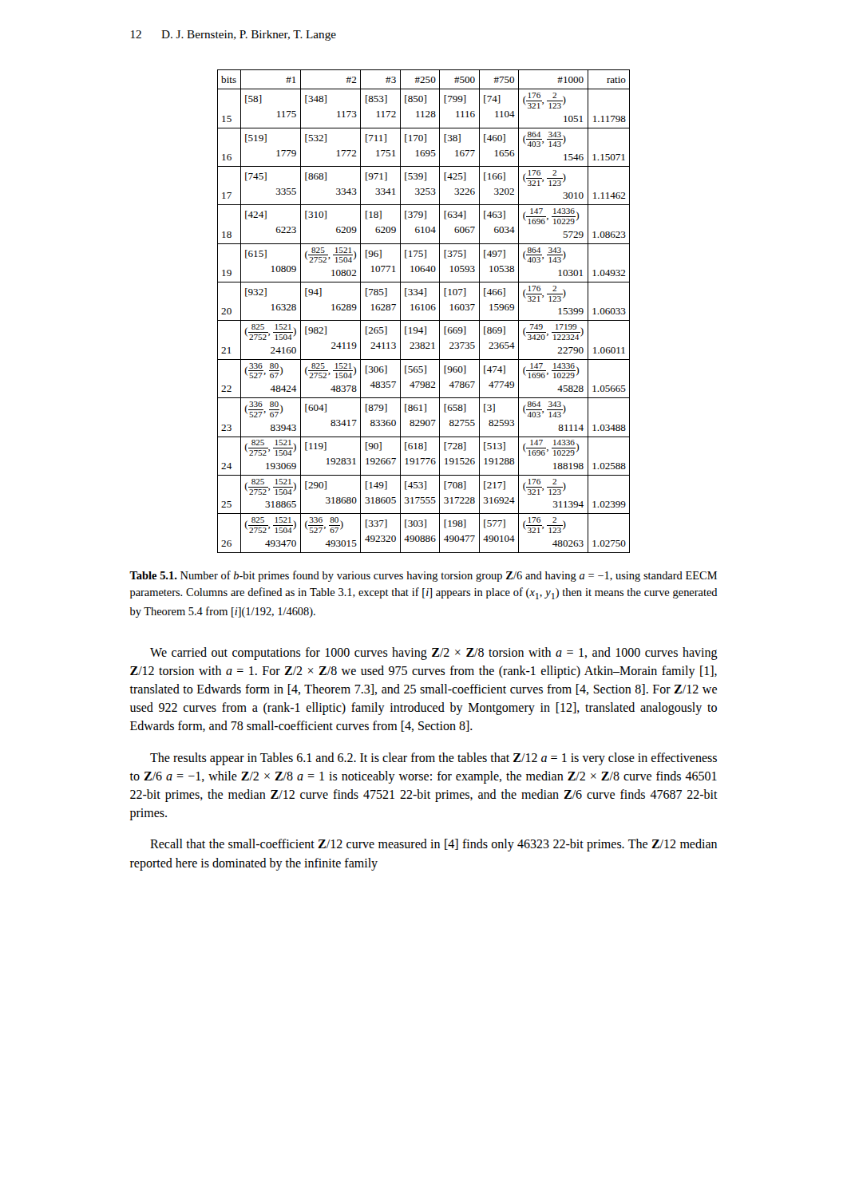12 D. J. Bernstein, P. Birkner, T. Lange
| bits | #1 | #2 | #3 | #250 | #500 | #750 | #1000 | ratio |
| --- | --- | --- | --- | --- | --- | --- | --- | --- |
| 15 | [58] 1175 | [348] 1173 | [853] 1172 | [850] 1128 | [799] 1116 | [74] 1104 | ( 176 321 , 2 123 ) 1051 | 1.11798 |
| 16 | [519] 1779 | [532] 1772 | [711] 1751 | [170] 1695 | [38] 1677 | [460] 1656 | ( 864 403 , 343 143 ) 1546 | 1.15071 |
| 17 | [745] 3355 | [868] 3343 | [971] 3341 | [539] 3253 | [425] 3226 | [166] 3202 | ( 176 321 , 2 123 ) 3010 | 1.11462 |
| 18 | [424] 6223 | [310] 6209 | [18] 6209 | [379] 6104 | [634] 6067 | [463] 6034 | ( 147 1696 , 14336 10229 ) 5729 | 1.08623 |
| 19 | [615] 10809 | ( 825 2752 , 1521 1504 ) 10802 | [96] 10771 | [175] 10640 | [375] 10593 | [497] 10538 | ( 864 403 , 343 143 ) 10301 | 1.04932 |
| 20 | [932] 16328 | [94] 16289 | [785] 16287 | [334] 16106 | [107] 16037 | [466] 15969 | ( 176 321 , 2 123 ) 15399 | 1.06033 |
| 21 | ( 825 2752 , 1521 1504 ) 24160 | [982] 24119 | [265] 24113 | [194] 23821 | [669] 23735 | [869] 23654 | ( 749 3420 , 17199 122324 ) 22790 | 1.06011 |
| 22 | ( 336 527 , 80 67 ) 48424 | ( 825 2752 , 1521 1504 ) 48378 | [306] 48357 | [565] 47982 | [960] 47867 | [474] 47749 | ( 147 1696 , 14336 10229 ) 45828 | 1.05665 |
| 23 | ( 336 527 , 80 67 ) 83943 | [604] 83417 | [879] 83360 | [861] 82907 | [658] 82755 | [3] 82593 | ( 864 403 , 343 143 ) 81114 | 1.03488 |
| 24 | ( 825 2752 , 1521 1504 ) 193069 | [119] 192831 | [90] 192667 | [618] 191776 | [728] 191526 | [513] 191288 | ( 147 1696 , 14336 10229 ) 188198 | 1.02588 |
| 25 | ( 825 2752 , 1521 1504 ) 318865 | [290] 318680 | [149] 318605 | [453] 317555 | [708] 317228 | [217] 316924 | ( 176 321 , 2 123 ) 311394 | 1.02399 |
| 26 | ( 825 2752 , 1521 1504 ) 493470 | ( 336 527 , 80 67 ) 493015 | [337] 492320 | [303] 490886 | [198] 490477 | [577] 490104 | ( 176 321 , 2 123 ) 480263 | 1.02750 |
Table 5.1. Number of b-bit primes found by various curves having torsion group Z/6 and having a = −1, using standard EECM parameters. Columns are defined as in Table 3.1, except that if [i] appears in place of (x1, y1) then it means the curve generated by Theorem 5.4 from [i](1/192, 1/4608).
We carried out computations for 1000 curves having Z/2 × Z/8 torsion with a = 1, and 1000 curves having Z/12 torsion with a = 1. For Z/2 × Z/8 we used 975 curves from the (rank-1 elliptic) Atkin–Morain family [1], translated to Edwards form in [4, Theorem 7.3], and 25 small-coefficient curves from [4, Section 8]. For Z/12 we used 922 curves from a (rank-1 elliptic) family introduced by Montgomery in [12], translated analogously to Edwards form, and 78 small-coefficient curves from [4, Section 8].
The results appear in Tables 6.1 and 6.2. It is clear from the tables that Z/12 a = 1 is very close in effectiveness to Z/6 a = −1, while Z/2 × Z/8 a = 1 is noticeably worse: for example, the median Z/2 × Z/8 curve finds 46501 22-bit primes, the median Z/12 curve finds 47521 22-bit primes, and the median Z/6 curve finds 47687 22-bit primes.
Recall that the small-coefficient Z/12 curve measured in [4] finds only 46323 22-bit primes. The Z/12 median reported here is dominated by the infinite family